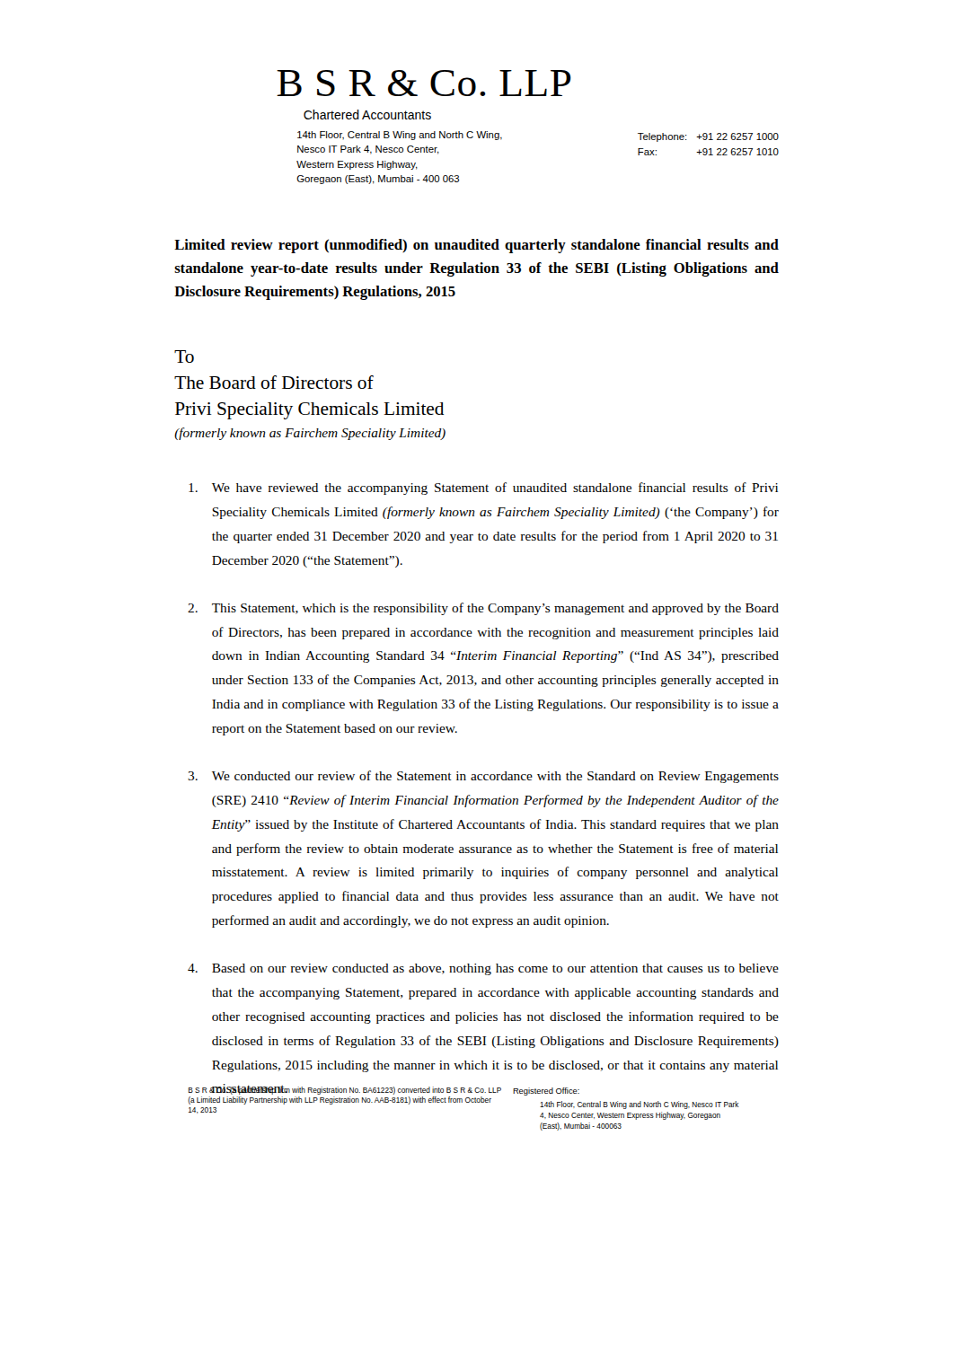B S R & Co. LLP
Chartered Accountants
14th Floor, Central B Wing and North C Wing,
Nesco IT Park 4, Nesco Center,
Western Express Highway,
Goregaon (East), Mumbai - 400 063
| Telephone: | +91 22 6257 1000 |
| Fax: | +91 22 6257 1010 |
Limited review report (unmodified) on unaudited quarterly standalone financial results and standalone year-to-date results under Regulation 33 of the SEBI (Listing Obligations and Disclosure Requirements) Regulations, 2015
To
The Board of Directors of
Privi Speciality Chemicals Limited
(formerly known as Fairchem Speciality Limited)
We have reviewed the accompanying Statement of unaudited standalone financial results of Privi Speciality Chemicals Limited (formerly known as Fairchem Speciality Limited) (‘the Company’) for the quarter ended 31 December 2020 and year to date results for the period from 1 April 2020 to 31 December 2020 (“the Statement”).
This Statement, which is the responsibility of the Company’s management and approved by the Board of Directors, has been prepared in accordance with the recognition and measurement principles laid down in Indian Accounting Standard 34 “Interim Financial Reporting” (“Ind AS 34”), prescribed under Section 133 of the Companies Act, 2013, and other accounting principles generally accepted in India and in compliance with Regulation 33 of the Listing Regulations. Our responsibility is to issue a report on the Statement based on our review.
We conducted our review of the Statement in accordance with the Standard on Review Engagements (SRE) 2410 “Review of Interim Financial Information Performed by the Independent Auditor of the Entity” issued by the Institute of Chartered Accountants of India. This standard requires that we plan and perform the review to obtain moderate assurance as to whether the Statement is free of material misstatement. A review is limited primarily to inquiries of company personnel and analytical procedures applied to financial data and thus provides less assurance than an audit. We have not performed an audit and accordingly, we do not express an audit opinion.
Based on our review conducted as above, nothing has come to our attention that causes us to believe that the accompanying Statement, prepared in accordance with applicable accounting standards and other recognised accounting practices and policies has not disclosed the information required to be disclosed in terms of Regulation 33 of the SEBI (Listing Obligations and Disclosure Requirements) Regulations, 2015 including the manner in which it is to be disclosed, or that it contains any material misstatement.
B S R & Co. (a partnership firm with Registration No. BA61223) converted into B S R & Co. LLP
(a Limited Liability Partnership with LLP Registration No. AAB-8181) with effect from October 14, 2013
Registered Office:
14th Floor, Central B Wing and North C Wing, Nesco IT Park
4, Nesco Center, Western Express Highway, Goregaon
(East), Mumbai - 400063